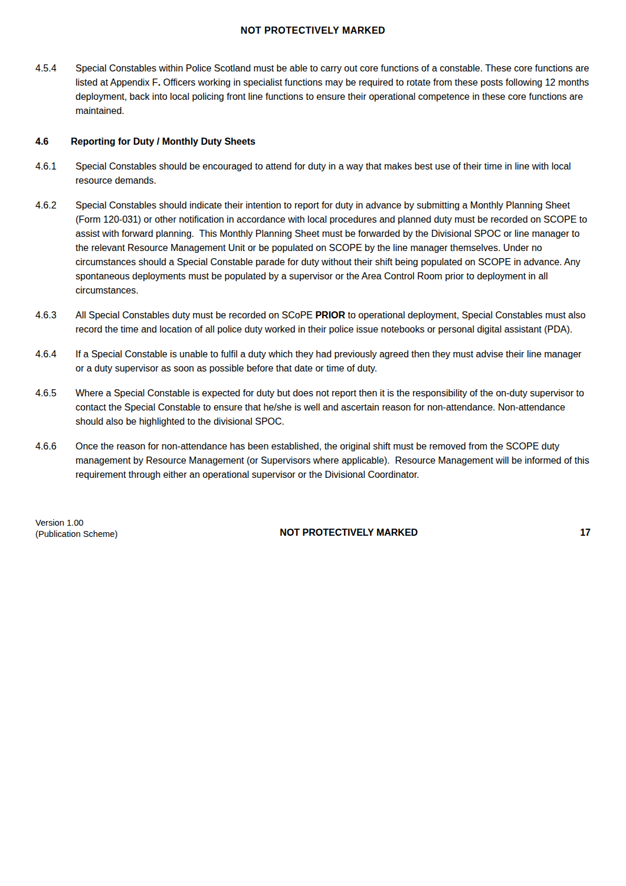NOT PROTECTIVELY MARKED
4.5.4
Special Constables within Police Scotland must be able to carry out core functions of a constable. These core functions are listed at Appendix F. Officers working in specialist functions may be required to rotate from these posts following 12 months deployment, back into local policing front line functions to ensure their operational competence in these core functions are maintained.
4.6 Reporting for Duty / Monthly Duty Sheets
4.6.1
Special Constables should be encouraged to attend for duty in a way that makes best use of their time in line with local resource demands.
4.6.2
Special Constables should indicate their intention to report for duty in advance by submitting a Monthly Planning Sheet (Form 120-031) or other notification in accordance with local procedures and planned duty must be recorded on SCOPE to assist with forward planning. This Monthly Planning Sheet must be forwarded by the Divisional SPOC or line manager to the relevant Resource Management Unit or be populated on SCOPE by the line manager themselves. Under no circumstances should a Special Constable parade for duty without their shift being populated on SCOPE in advance. Any spontaneous deployments must be populated by a supervisor or the Area Control Room prior to deployment in all circumstances.
4.6.3
All Special Constables duty must be recorded on SCoPE PRIOR to operational deployment, Special Constables must also record the time and location of all police duty worked in their police issue notebooks or personal digital assistant (PDA).
4.6.4
If a Special Constable is unable to fulfil a duty which they had previously agreed then they must advise their line manager or a duty supervisor as soon as possible before that date or time of duty.
4.6.5
Where a Special Constable is expected for duty but does not report then it is the responsibility of the on-duty supervisor to contact the Special Constable to ensure that he/she is well and ascertain reason for non-attendance. Non-attendance should also be highlighted to the divisional SPOC.
4.6.6
Once the reason for non-attendance has been established, the original shift must be removed from the SCOPE duty management by Resource Management (or Supervisors where applicable). Resource Management will be informed of this requirement through either an operational supervisor or the Divisional Coordinator.
Version 1.00
(Publication Scheme)
NOT PROTECTIVELY MARKED
17